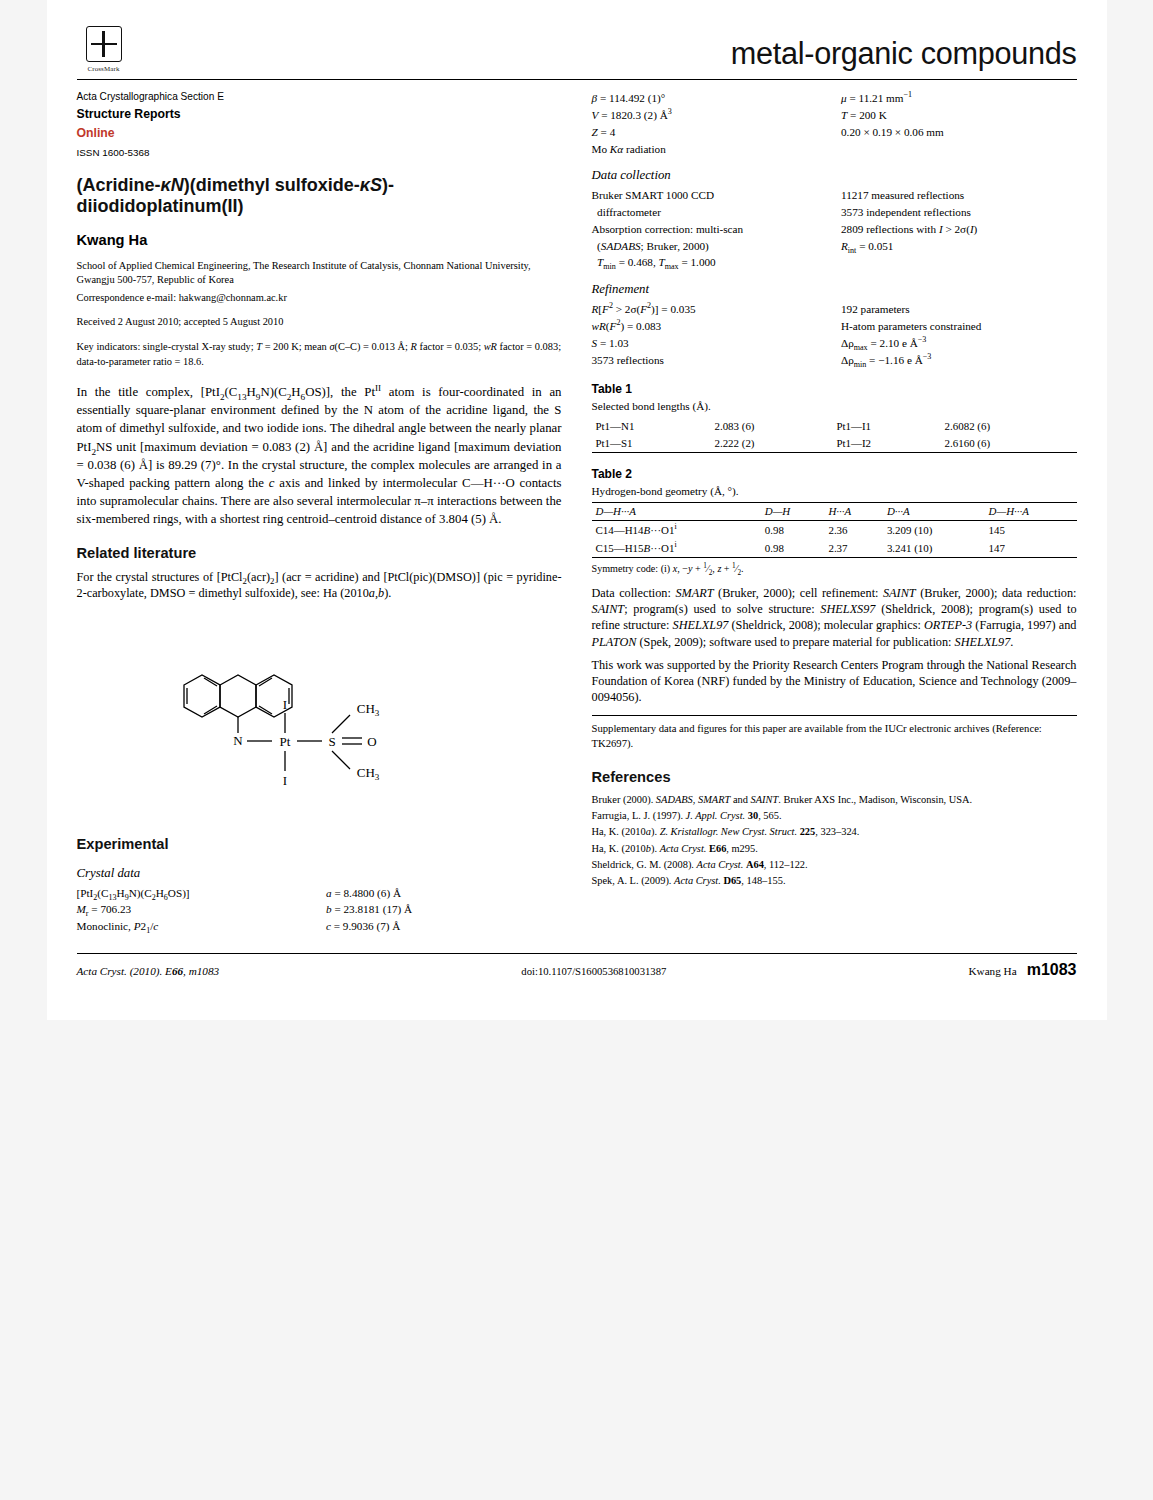CrossMark
metal-organic compounds
Acta Crystallographica Section E
Structure Reports
Online
ISSN 1600-5368
(Acridine-κN)(dimethyl sulfoxide-κS)-
diiodidoplatinum(II)
Kwang Ha
School of Applied Chemical Engineering, The Research Institute of Catalysis, Chonnam National University, Gwangju 500-757, Republic of Korea Correspondence e-mail: hakwang@chonnam.ac.kr
Received 2 August 2010; accepted 5 August 2010
Key indicators: single-crystal X-ray study; T = 200 K; mean σ(C–C) = 0.013 Å; R factor = 0.035; wR factor = 0.083; data-to-parameter ratio = 18.6.
In the title complex, [PtI2(C13H9N)(C2H6OS)], the PtII atom is four-coordinated in an essentially square-planar environment defined by the N atom of the acridine ligand, the S atom of dimethyl sulfoxide, and two iodide ions. The dihedral angle between the nearly planar PtI2NS unit [maximum deviation = 0.083 (2) Å] and the acridine ligand [maximum deviation = 0.038 (6) Å] is 89.29 (7)°. In the crystal structure, the complex molecules are arranged in a V-shaped packing pattern along the c axis and linked by intermolecular C—H···O contacts into supramolecular chains. There are also several intermolecular π–π interactions between the six-membered rings, with a shortest ring centroid–centroid distance of 3.804 (5) Å.
Related literature
For the crystal structures of [PtCl2(acr)2] (acr = acridine) and [PtCl(pic)(DMSO)] (pic = pyridine-2-carboxylate, DMSO = dimethyl sulfoxide), see: Ha (2010a,b).
N Pt I I S O CH3 CH3
Experimental
Crystal data
[PtI2(C13H9N)(C2H6OS)]
Mr = 706.23
Monoclinic, P21/c
a = 8.4800 (6) Å
b = 23.8181 (17) Å
c = 9.9036 (7) Å
β = 114.492 (1)°
V = 1820.3 (2) Å3
Z = 4
Mo Kα radiation
μ = 11.21 mm−1
T = 200 K
0.20 × 0.19 × 0.06 mm
Data collection
Bruker SMART 1000 CCD
diffractometer
Absorption correction: multi-scan
(SADABS; Bruker, 2000)
Tmin = 0.468, Tmax = 1.000
11217 measured reflections
3573 independent reflections
2809 reflections with I > 2σ(I)
Rint = 0.051
Refinement
R[F2 > 2σ(F2)] = 0.035
wR(F2) = 0.083
S = 1.03
3573 reflections
192 parameters
H-atom parameters constrained
Δρmax = 2.10 e Å−3
Δρmin = −1.16 e Å−3
Table 1 Selected bond lengths (Å).
| Pt1—N1 | 2.083 (6) | Pt1—I1 | 2.6082 (6) |
| Pt1—S1 | 2.222 (2) | Pt1—I2 | 2.6160 (6) |
Table 2 Hydrogen-bond geometry (Å, °).
| D —H··· A | D —H | H··· A | D ··· A | D —H··· A |
| --- | --- | --- | --- | --- |
| C14—H14 B ···O1 i | 0.98 | 2.36 | 3.209 (10) | 145 |
| C15—H15 B ···O1 i | 0.98 | 2.37 | 3.241 (10) | 147 |
Symmetry code: (i) x, −y + 1⁄2, z + 1⁄2.
Data collection: SMART (Bruker, 2000); cell refinement: SAINT (Bruker, 2000); data reduction: SAINT; program(s) used to solve structure: SHELXS97 (Sheldrick, 2008); program(s) used to refine structure: SHELXL97 (Sheldrick, 2008); molecular graphics: ORTEP-3 (Farrugia, 1997) and PLATON (Spek, 2009); software used to prepare material for publication: SHELXL97.
This work was supported by the Priority Research Centers Program through the National Research Foundation of Korea (NRF) funded by the Ministry of Education, Science and Technology (2009–0094056).
Supplementary data and figures for this paper are available from the IUCr electronic archives (Reference: TK2697).
References
Bruker (2000). SADABS, SMART and SAINT. Bruker AXS Inc., Madison, Wisconsin, USA.
Farrugia, L. J. (1997). J. Appl. Cryst. 30, 565.
Ha, K. (2010a). Z. Kristallogr. New Cryst. Struct. 225, 323–324.
Ha, K. (2010b). Acta Cryst. E66, m295.
Sheldrick, G. M. (2008). Acta Cryst. A64, 112–122.
Spek, A. L. (2009). Acta Cryst. D65, 148–155.
Acta Cryst. (2010). E66, m1083
doi:10.1107/S1600536810031387
Kwang Ham1083